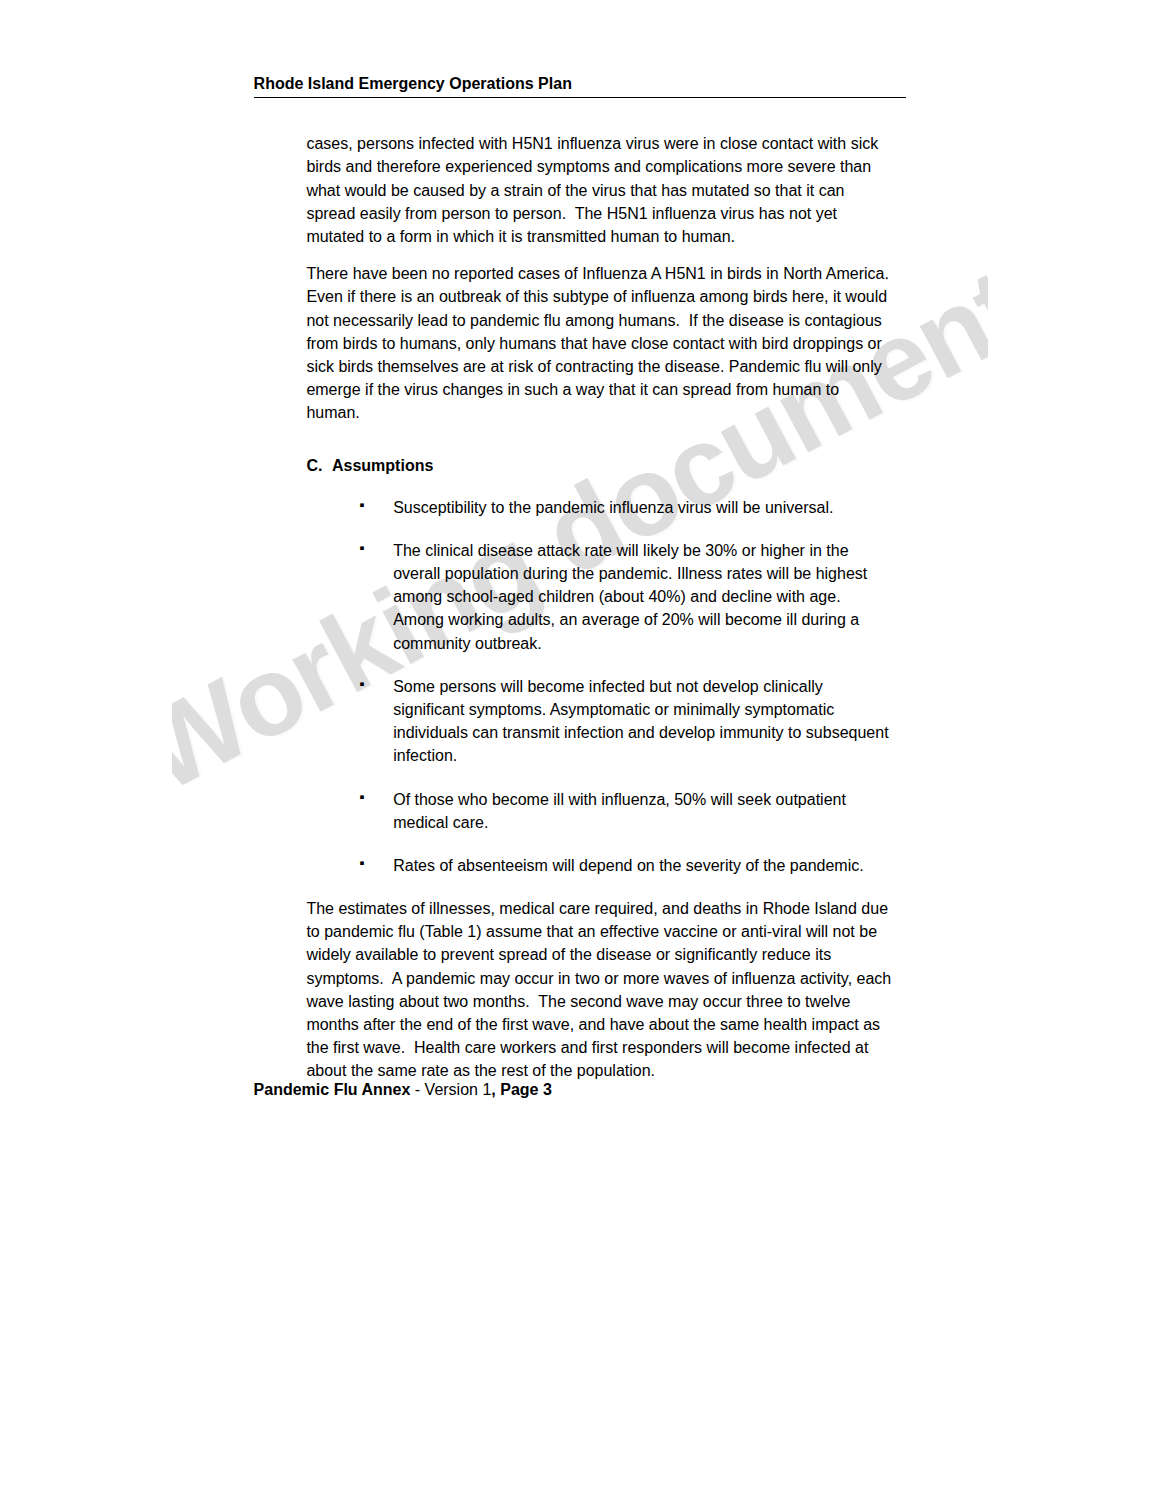Working document
Rhode Island Emergency Operations Plan
cases, persons infected with H5N1 influenza virus were in close contact with sick birds and therefore experienced symptoms and complications more severe than what would be caused by a strain of the virus that has mutated so that it can spread easily from person to person. The H5N1 influenza virus has not yet mutated to a form in which it is transmitted human to human.
There have been no reported cases of Influenza A H5N1 in birds in North America. Even if there is an outbreak of this subtype of influenza among birds here, it would not necessarily lead to pandemic flu among humans. If the disease is contagious from birds to humans, only humans that have close contact with bird droppings or sick birds themselves are at risk of contracting the disease. Pandemic flu will only emerge if the virus changes in such a way that it can spread from human to human.
C. Assumptions
Susceptibility to the pandemic influenza virus will be universal.
The clinical disease attack rate will likely be 30% or higher in the overall population during the pandemic. Illness rates will be highest among school-aged children (about 40%) and decline with age. Among working adults, an average of 20% will become ill during a community outbreak.
Some persons will become infected but not develop clinically significant symptoms. Asymptomatic or minimally symptomatic individuals can transmit infection and develop immunity to subsequent infection.
Of those who become ill with influenza, 50% will seek outpatient medical care.
Rates of absenteeism will depend on the severity of the pandemic.
The estimates of illnesses, medical care required, and deaths in Rhode Island due to pandemic flu (Table 1) assume that an effective vaccine or anti-viral will not be widely available to prevent spread of the disease or significantly reduce its symptoms. A pandemic may occur in two or more waves of influenza activity, each wave lasting about two months. The second wave may occur three to twelve months after the end of the first wave, and have about the same health impact as the first wave. Health care workers and first responders will become infected at about the same rate as the rest of the population.
Pandemic Flu Annex - Version 1, Page 3